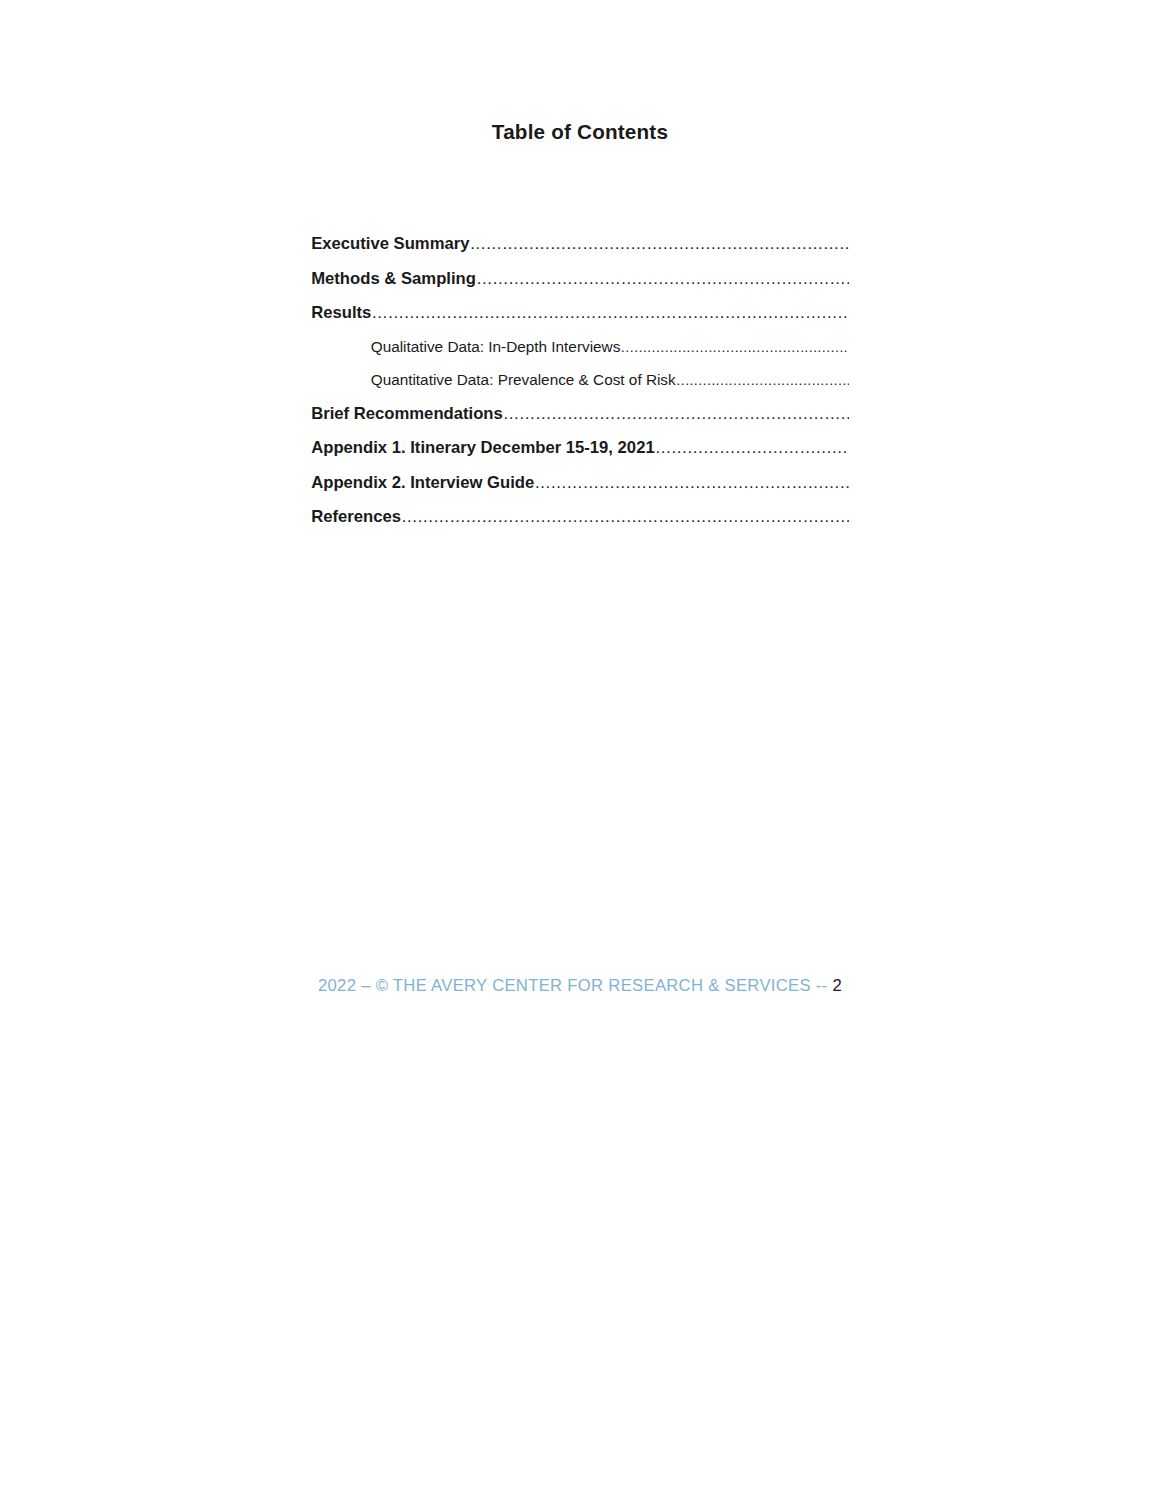Table of Contents
Executive Summary…………………………………………………………………………………………………………3
Methods & Sampling…………………………………………………………………………………………………………5
Results………………………………………………………………………………………………………………………………………6
Qualitative Data: In-Depth Interviews…………………………………………………………………6
Quantitative Data: Prevalence & Cost of Risk………………………………………………15
Brief Recommendations……………………………………………………………………………………………………22
Appendix 1. Itinerary December 15-19, 2021…………………………………………………………23
Appendix 2. Interview Guide………………………………………………………………………………………………25
References………………………………………………………………………………………………………………………………26
2022 – © THE AVERY CENTER FOR RESEARCH & SERVICES -- 2